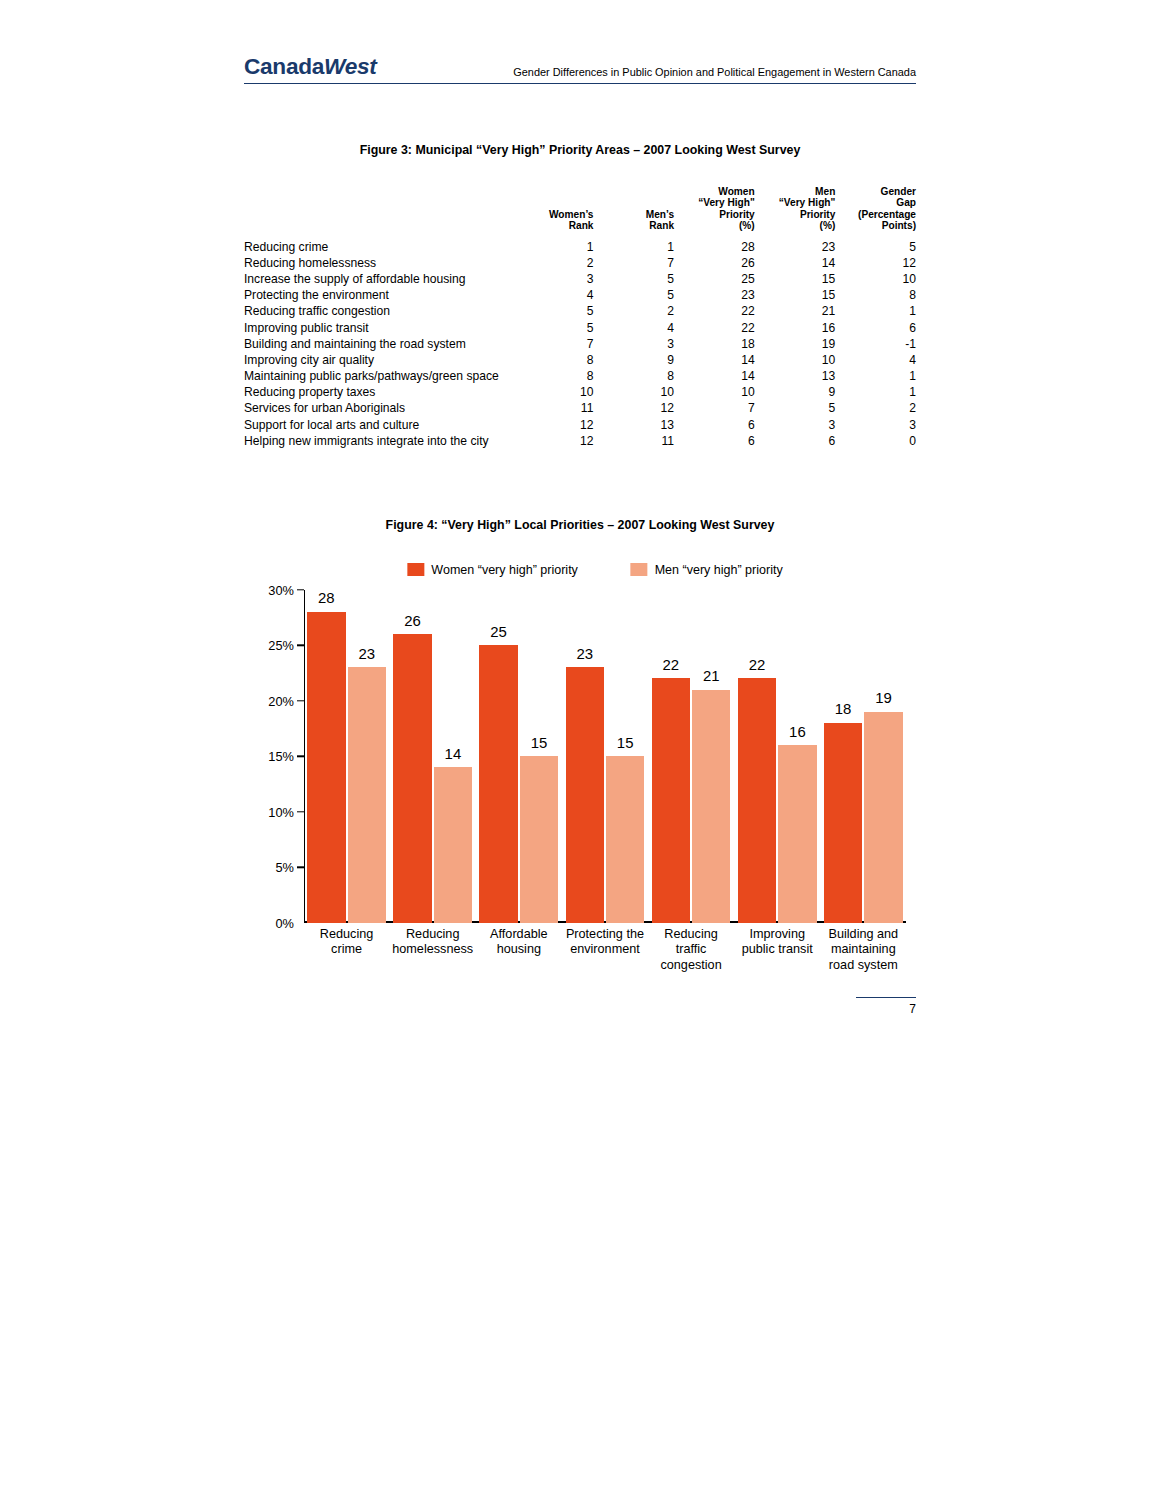CanadaWest
Gender Differences in Public Opinion and Political Engagement in Western Canada
Figure 3: Municipal “Very High” Priority Areas – 2007 Looking West Survey
| | Women’s Rank | Men’s Rank | Women “Very High" Priority (%) | Men “Very High" Priority (%) | Gender Gap (Percentage Points) |
| --- | --- | --- | --- | --- | --- |
| Reducing crime | 1 | 1 | 28 | 23 | 5 |
| Reducing homelessness | 2 | 7 | 26 | 14 | 12 |
| Increase the supply of affordable housing | 3 | 5 | 25 | 15 | 10 |
| Protecting the environment | 4 | 5 | 23 | 15 | 8 |
| Reducing traffic congestion | 5 | 2 | 22 | 21 | 1 |
| Improving public transit | 5 | 4 | 22 | 16 | 6 |
| Building and maintaining the road system | 7 | 3 | 18 | 19 | -1 |
| Improving city air quality | 8 | 9 | 14 | 10 | 4 |
| Maintaining public parks/pathways/green space | 8 | 8 | 14 | 13 | 1 |
| Reducing property taxes | 10 | 10 | 10 | 9 | 1 |
| Services for urban Aboriginals | 11 | 12 | 7 | 5 | 2 |
| Support for local arts and culture | 12 | 13 | 6 | 3 | 3 |
| Helping new immigrants integrate into the city | 12 | 11 | 6 | 6 | 0 |
Figure 4: “Very High” Local Priorities – 2007 Looking West Survey
Women “very high” priority
Men “very high” priority
Y axis labels: plot top = 0.30in from top, bottom = 0.78in from bottom. Plot height = 4.55 - 0.30 - 0.78 = 3.47in represents 0..30%. Tick at value v => top = 0.30in + (1 - v/30)*3.47in
30%
25%
20%
15%
10%
5%
0%
28
23
26
14
25
15
23
15
22
21
22
16
18
19
Reducing crime
Reducing
homelessness
Affordable
housing
Protecting the
environment
Reducing traffic
congestion
Improving
public transit
Building and
maintaining
road system
7